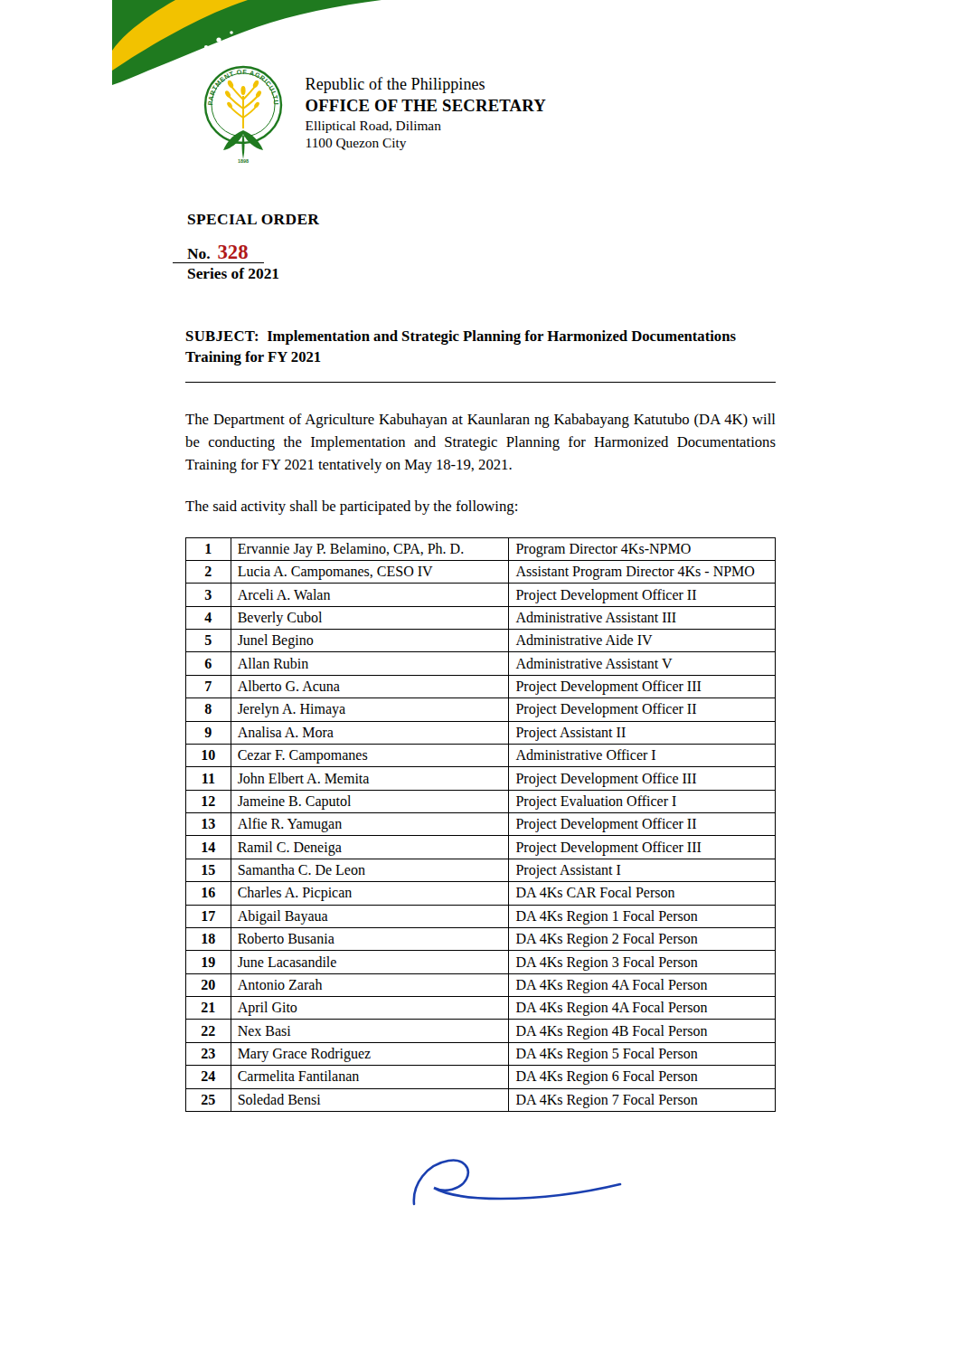DEPARTMENT OF AGRICULTURE 1898
Republic of the Philippines
OFFICE OF THE SECRETARY
Elliptical Road, Diliman
1100 Quezon City
SPECIAL ORDER
No. 328
Series of 2021
SUBJECT: Implementation and Strategic Planning for Harmonized Documentations Training for FY 2021
The Department of Agriculture Kabuhayan at Kaunlaran ng Kababayang Katutubo (DA 4K) will be conducting the Implementation and Strategic Planning for Harmonized Documentations Training for FY 2021 tentatively on May 18-19, 2021.
The said activity shall be participated by the following:
| 1 | Ervannie Jay P. Belamino, CPA, Ph. D. | Program Director 4Ks-NPMO |
| 2 | Lucia A. Campomanes, CESO IV | Assistant Program Director 4Ks - NPMO |
| 3 | Arceli A. Walan | Project Development Officer II |
| 4 | Beverly Cubol | Administrative Assistant III |
| 5 | Junel Begino | Administrative Aide IV |
| 6 | Allan Rubin | Administrative Assistant V |
| 7 | Alberto G. Acuna | Project Development Officer III |
| 8 | Jerelyn A. Himaya | Project Development Officer II |
| 9 | Analisa A. Mora | Project Assistant II |
| 10 | Cezar F. Campomanes | Administrative Officer I |
| 11 | John Elbert A. Memita | Project Development Office III |
| 12 | Jameine B. Caputol | Project Evaluation Officer I |
| 13 | Alfie R. Yamugan | Project Development Officer II |
| 14 | Ramil C. Deneiga | Project Development Officer III |
| 15 | Samantha C. De Leon | Project Assistant I |
| 16 | Charles A. Picpican | DA 4Ks CAR Focal Person |
| 17 | Abigail Bayaua | DA 4Ks Region 1 Focal Person |
| 18 | Roberto Busania | DA 4Ks Region 2 Focal Person |
| 19 | June Lacasandile | DA 4Ks Region 3 Focal Person |
| 20 | Antonio Zarah | DA 4Ks Region 4A Focal Person |
| 21 | April Gito | DA 4Ks Region 4A Focal Person |
| 22 | Nex Basi | DA 4Ks Region 4B Focal Person |
| 23 | Mary Grace Rodriguez | DA 4Ks Region 5 Focal Person |
| 24 | Carmelita Fantilanan | DA 4Ks Region 6 Focal Person |
| 25 | Soledad Bensi | DA 4Ks Region 7 Focal Person |